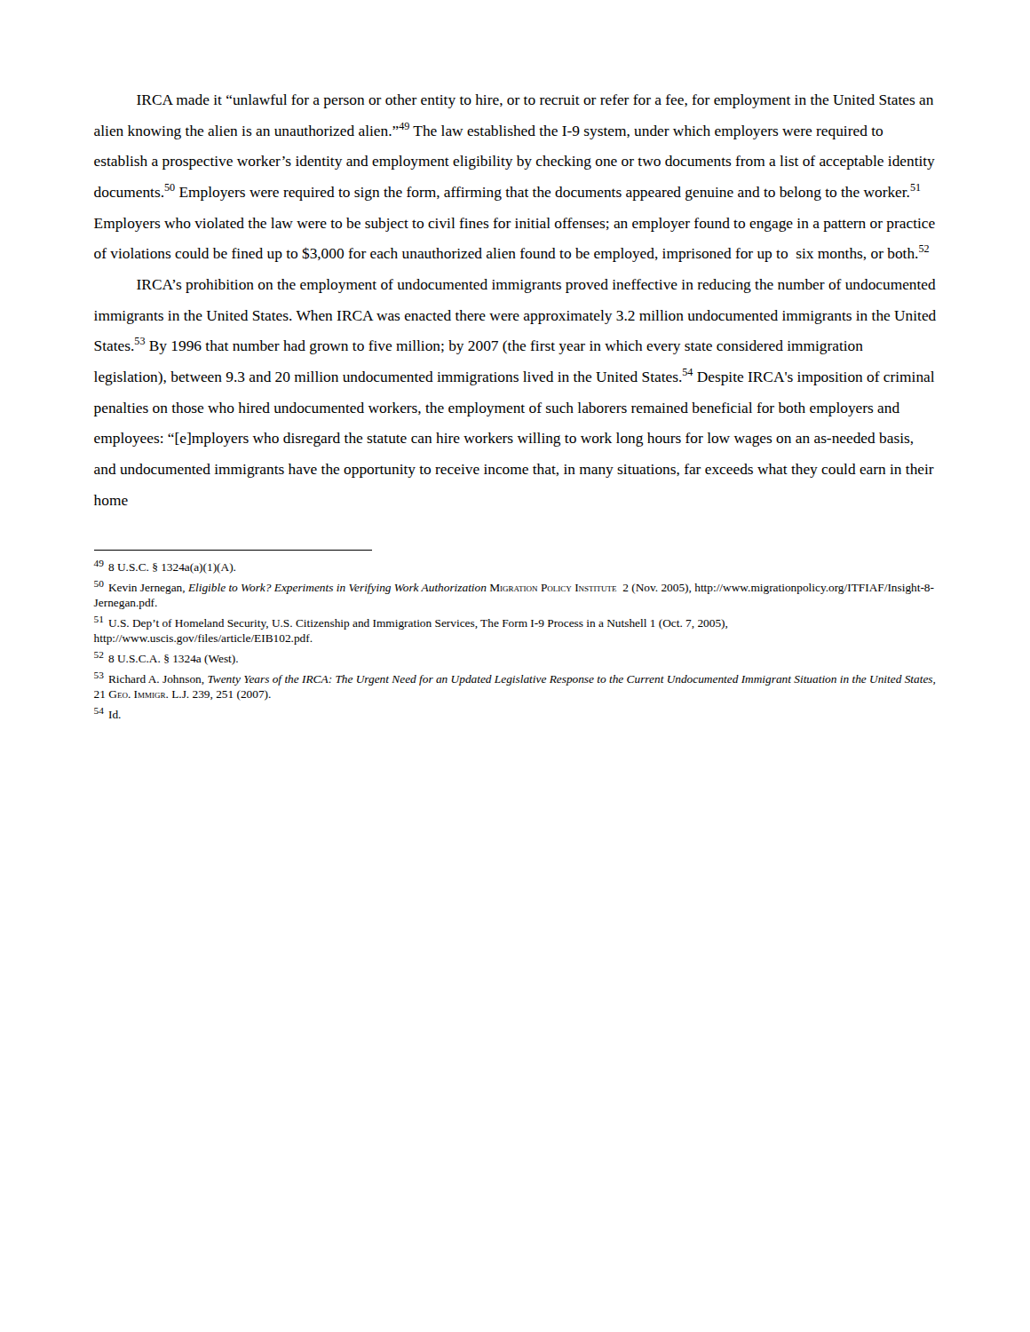IRCA made it “unlawful for a person or other entity to hire, or to recruit or refer for a fee, for employment in the United States an alien knowing the alien is an unauthorized alien.”49 The law established the I-9 system, under which employers were required to establish a prospective worker’s identity and employment eligibility by checking one or two documents from a list of acceptable identity documents.50 Employers were required to sign the form, affirming that the documents appeared genuine and to belong to the worker.51 Employers who violated the law were to be subject to civil fines for initial offenses; an employer found to engage in a pattern or practice of violations could be fined up to $3,000 for each unauthorized alien found to be employed, imprisoned for up to six months, or both.52
IRCA’s prohibition on the employment of undocumented immigrants proved ineffective in reducing the number of undocumented immigrants in the United States. When IRCA was enacted there were approximately 3.2 million undocumented immigrants in the United States.53 By 1996 that number had grown to five million; by 2007 (the first year in which every state considered immigration legislation), between 9.3 and 20 million undocumented immigrations lived in the United States.54 Despite IRCA's imposition of criminal penalties on those who hired undocumented workers, the employment of such laborers remained beneficial for both employers and employees: “[e]mployers who disregard the statute can hire workers willing to work long hours for low wages on an as-needed basis, and undocumented immigrants have the opportunity to receive income that, in many situations, far exceeds what they could earn in their home
49 8 U.S.C. § 1324a(a)(1)(A).
50 Kevin Jernegan, Eligible to Work? Experiments in Verifying Work Authorization Migration Policy Institute 2 (Nov. 2005), http://www.migrationpolicy.org/ITFIAF/Insight-8-Jernegan.pdf.
51 U.S. Dep’t of Homeland Security, U.S. Citizenship and Immigration Services, The Form I-9 Process in a Nutshell 1 (Oct. 7, 2005), http://www.uscis.gov/files/article/EIB102.pdf.
52 8 U.S.C.A. § 1324a (West).
53 Richard A. Johnson, Twenty Years of the IRCA: The Urgent Need for an Updated Legislative Response to the Current Undocumented Immigrant Situation in the United States, 21 Geo. Immigr. L.J. 239, 251 (2007).
54 Id.